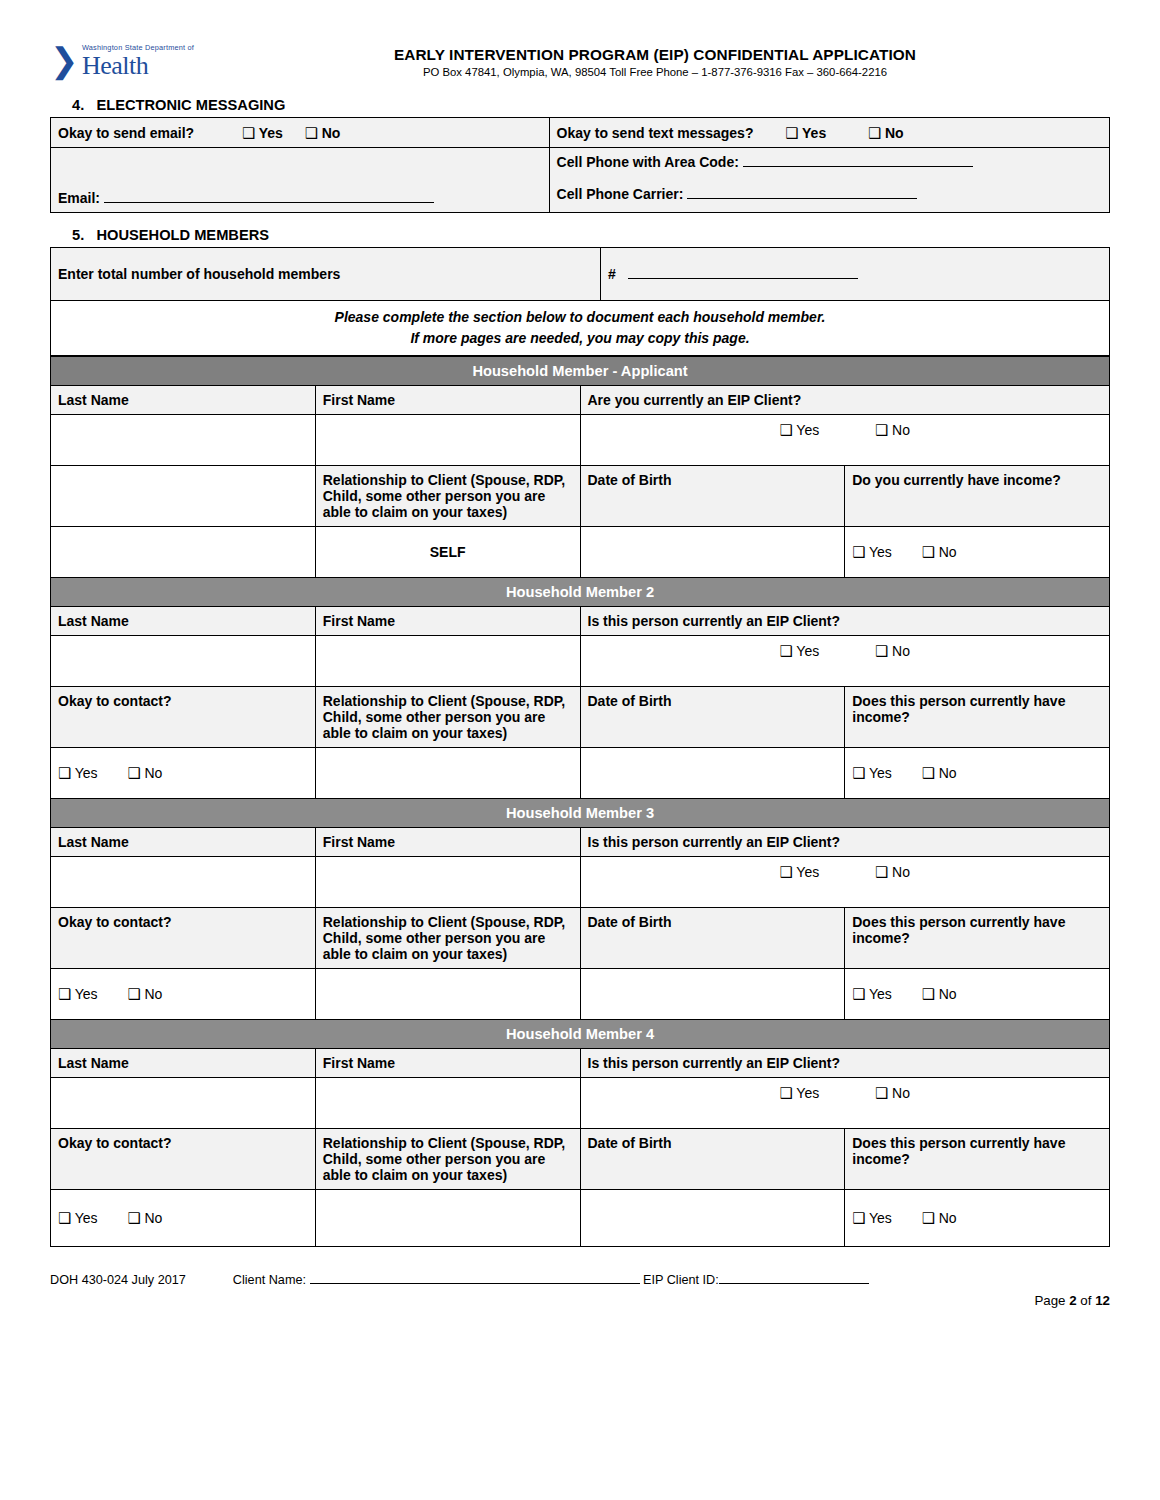❯
Washington State Department of
Health
EARLY INTERVENTION PROGRAM (EIP) CONFIDENTIAL APPLICATION
PO Box 47841, Olympia, WA, 98504 Toll Free Phone – 1-877-376-9316 Fax – 360-664-2216
4. ELECTRONIC MESSAGING
| Okay to send email? ❑ Yes ❑ No | Okay to send text messages? ❑ Yes ❑ No |
| Email: | Cell Phone with Area Code: Cell Phone Carrier: |
5. HOUSEHOLD MEMBERS
| Enter total number of household members | # |
| Please complete the section below to document each household member. If more pages are needed, you may copy this page. |
| Household Member - Applicant |
| Last Name | First Name | Are you currently an EIP Client? |
| | | ❑ Yes ❑ No |
| | Relationship to Client (Spouse, RDP, Child, some other person you are able to claim on your taxes) | Date of Birth | Do you currently have income? |
| | SELF | | ❑ Yes ❑ No |
| Household Member 2 |
| Last Name | First Name | Is this person currently an EIP Client? |
| | | ❑ Yes ❑ No |
| Okay to contact? | Relationship to Client (Spouse, RDP, Child, some other person you are able to claim on your taxes) | Date of Birth | Does this person currently have income? |
| ❑ Yes ❑ No | | | ❑ Yes ❑ No |
| Household Member 3 |
| Last Name | First Name | Is this person currently an EIP Client? |
| | | ❑ Yes ❑ No |
| Okay to contact? | Relationship to Client (Spouse, RDP, Child, some other person you are able to claim on your taxes) | Date of Birth | Does this person currently have income? |
| ❑ Yes ❑ No | | | ❑ Yes ❑ No |
| Household Member 4 |
| Last Name | First Name | Is this person currently an EIP Client? |
| | | ❑ Yes ❑ No |
| Okay to contact? | Relationship to Client (Spouse, RDP, Child, some other person you are able to claim on your taxes) | Date of Birth | Does this person currently have income? |
| ❑ Yes ❑ No | | | ❑ Yes ❑ No |
DOH 430-024 July 2017 Client Name: EIP Client ID:
Page 2 of 12